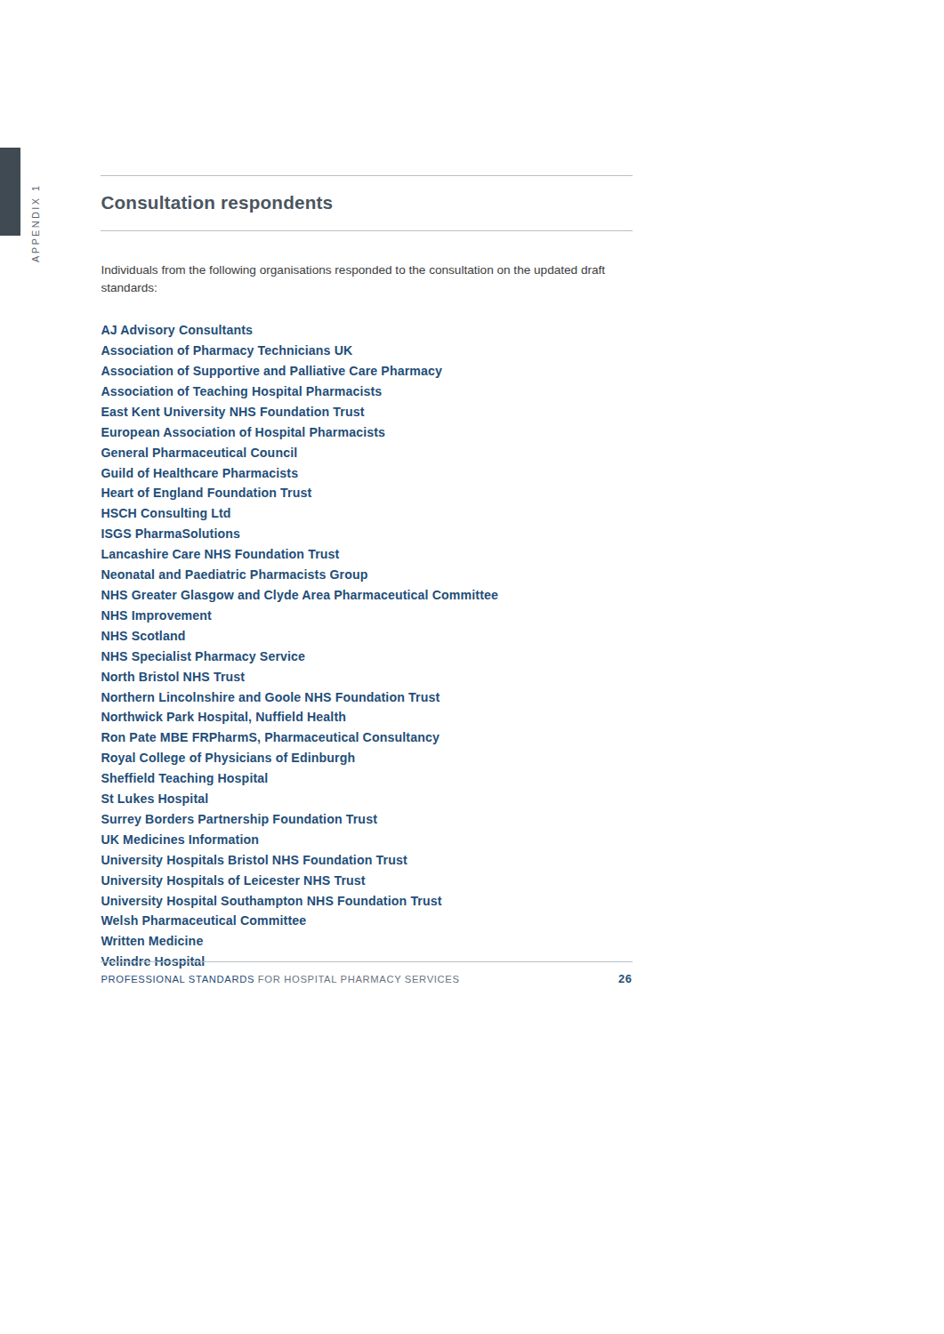Appendix 1
Consultation respondents
Individuals from the following organisations responded to the consultation on the updated draft standards:
AJ Advisory Consultants
Association of Pharmacy Technicians UK
Association of Supportive and Palliative Care Pharmacy
Association of Teaching Hospital Pharmacists
East Kent University NHS Foundation Trust
European Association of Hospital Pharmacists
General Pharmaceutical Council
Guild of Healthcare Pharmacists
Heart of England Foundation Trust
HSCH Consulting Ltd
ISGS PharmaSolutions
Lancashire Care NHS Foundation Trust
Neonatal and Paediatric Pharmacists Group
NHS Greater Glasgow and Clyde Area Pharmaceutical Committee
NHS Improvement
NHS Scotland
NHS Specialist Pharmacy Service
North Bristol NHS Trust
Northern Lincolnshire and Goole NHS Foundation Trust
Northwick Park Hospital, Nuffield Health
Ron Pate MBE FRPharmS, Pharmaceutical Consultancy
Royal College of Physicians of Edinburgh
Sheffield Teaching Hospital
St Lukes Hospital
Surrey Borders Partnership Foundation Trust
UK Medicines Information
University Hospitals Bristol NHS Foundation Trust
University Hospitals of Leicester NHS Trust
University Hospital Southampton NHS Foundation Trust
Welsh Pharmaceutical Committee
Written Medicine
Velindre Hospital
Professional Standards for Hospital Pharmacy Services
26